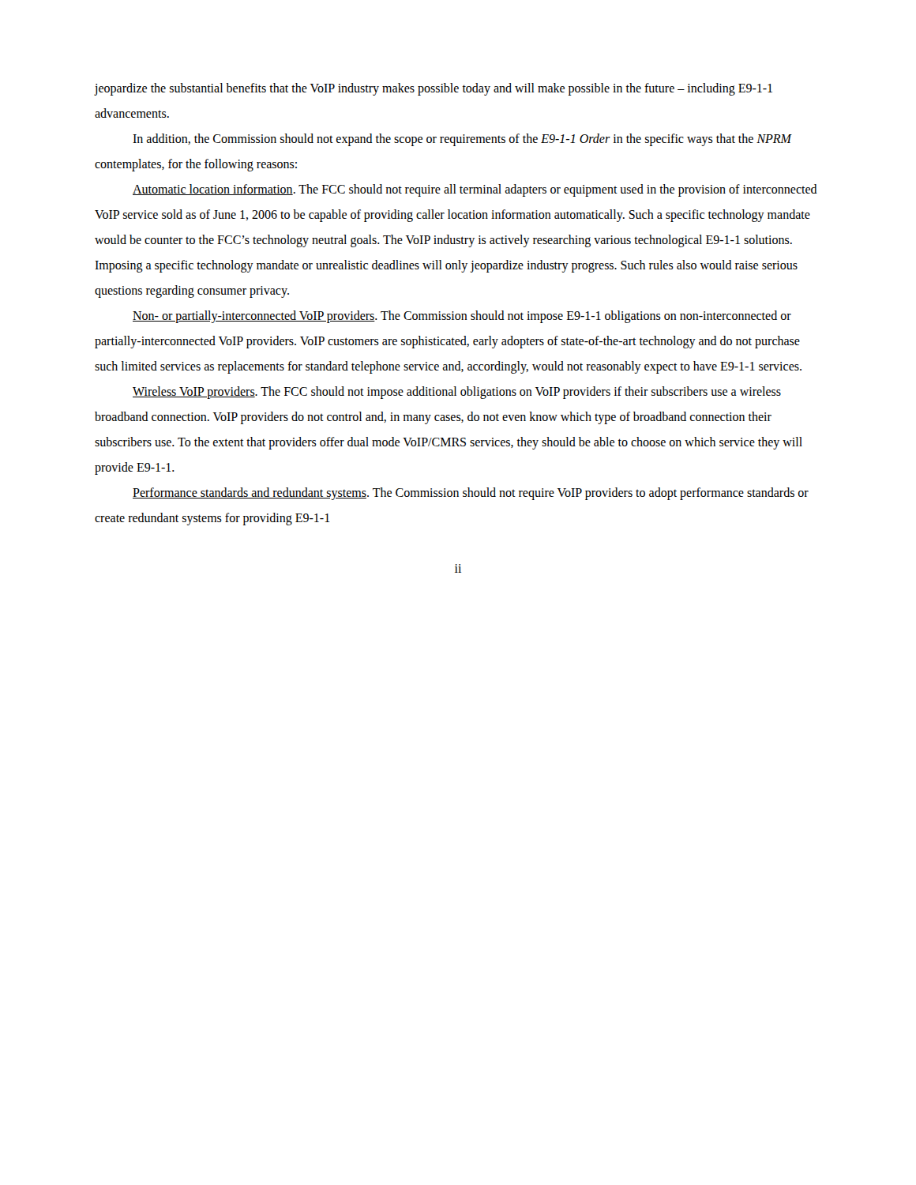jeopardize the substantial benefits that the VoIP industry makes possible today and will make possible in the future – including E9-1-1 advancements.
In addition, the Commission should not expand the scope or requirements of the E9-1-1 Order in the specific ways that the NPRM contemplates, for the following reasons:
Automatic location information. The FCC should not require all terminal adapters or equipment used in the provision of interconnected VoIP service sold as of June 1, 2006 to be capable of providing caller location information automatically. Such a specific technology mandate would be counter to the FCC’s technology neutral goals. The VoIP industry is actively researching various technological E9-1-1 solutions. Imposing a specific technology mandate or unrealistic deadlines will only jeopardize industry progress. Such rules also would raise serious questions regarding consumer privacy.
Non- or partially-interconnected VoIP providers. The Commission should not impose E9-1-1 obligations on non-interconnected or partially-interconnected VoIP providers. VoIP customers are sophisticated, early adopters of state-of-the-art technology and do not purchase such limited services as replacements for standard telephone service and, accordingly, would not reasonably expect to have E9-1-1 services.
Wireless VoIP providers. The FCC should not impose additional obligations on VoIP providers if their subscribers use a wireless broadband connection. VoIP providers do not control and, in many cases, do not even know which type of broadband connection their subscribers use. To the extent that providers offer dual mode VoIP/CMRS services, they should be able to choose on which service they will provide E9-1-1.
Performance standards and redundant systems. The Commission should not require VoIP providers to adopt performance standards or create redundant systems for providing E9-1-1
ii